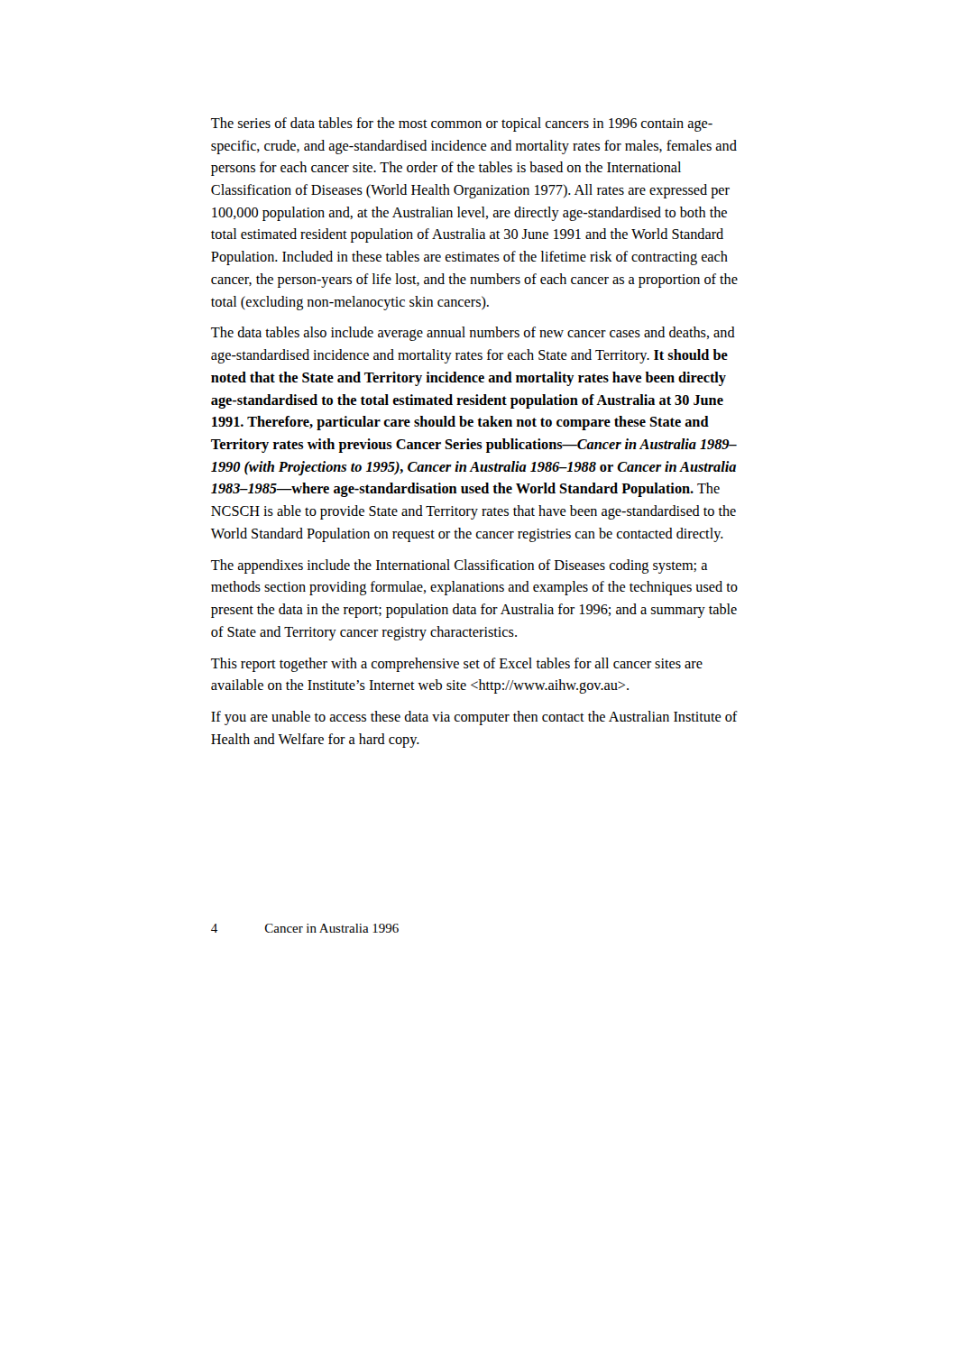The series of data tables for the most common or topical cancers in 1996 contain age-specific, crude, and age-standardised incidence and mortality rates for males, females and persons for each cancer site. The order of the tables is based on the International Classification of Diseases (World Health Organization 1977). All rates are expressed per 100,000 population and, at the Australian level, are directly age-standardised to both the total estimated resident population of Australia at 30 June 1991 and the World Standard Population. Included in these tables are estimates of the lifetime risk of contracting each cancer, the person-years of life lost, and the numbers of each cancer as a proportion of the total (excluding non-melanocytic skin cancers).
The data tables also include average annual numbers of new cancer cases and deaths, and age-standardised incidence and mortality rates for each State and Territory. It should be noted that the State and Territory incidence and mortality rates have been directly age-standardised to the total estimated resident population of Australia at 30 June 1991. Therefore, particular care should be taken not to compare these State and Territory rates with previous Cancer Series publications—Cancer in Australia 1989–1990 (with Projections to 1995), Cancer in Australia 1986–1988 or Cancer in Australia 1983–1985—where age-standardisation used the World Standard Population. The NCSCH is able to provide State and Territory rates that have been age-standardised to the World Standard Population on request or the cancer registries can be contacted directly.
The appendixes include the International Classification of Diseases coding system; a methods section providing formulae, explanations and examples of the techniques used to present the data in the report; population data for Australia for 1996; and a summary table of State and Territory cancer registry characteristics.
This report together with a comprehensive set of Excel tables for all cancer sites are available on the Institute’s Internet web site <http://www.aihw.gov.au>.
If you are unable to access these data via computer then contact the Australian Institute of Health and Welfare for a hard copy.
4 Cancer in Australia 1996